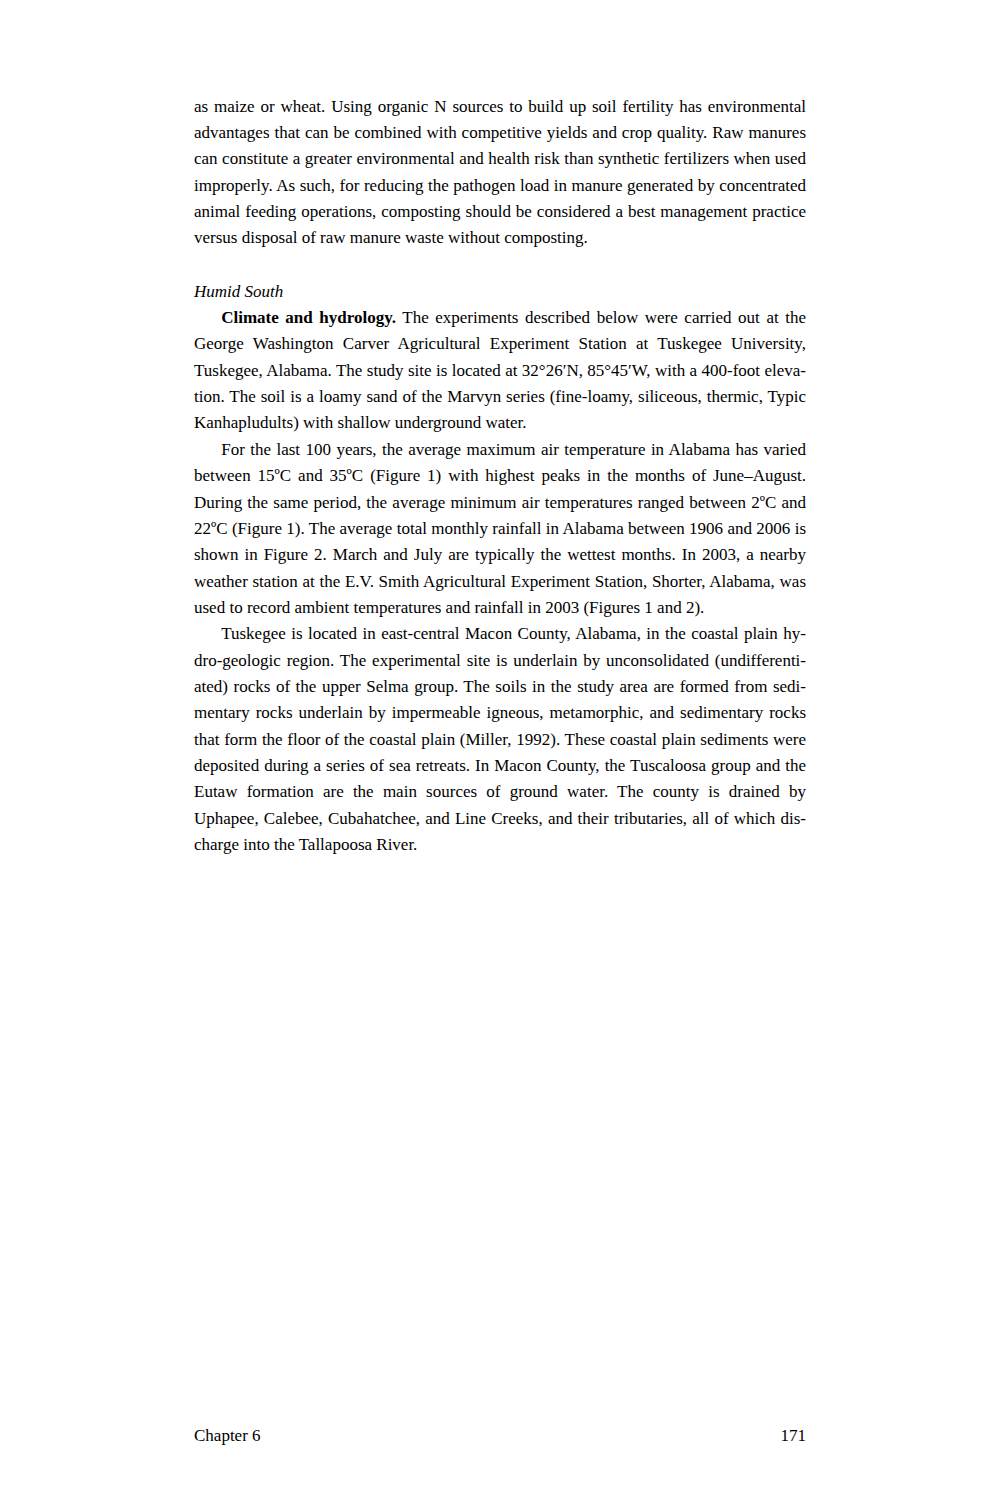as maize or wheat. Using organic N sources to build up soil fertility has environmental advantages that can be combined with competitive yields and crop quality. Raw manures can constitute a greater environmental and health risk than synthetic fertilizers when used improperly. As such, for reducing the pathogen load in manure generated by concentrated animal feeding operations, composting should be considered a best management practice versus disposal of raw manure waste without composting.
Humid South
Climate and hydrology. The experiments described below were carried out at the George Washington Carver Agricultural Experiment Station at Tuskegee University, Tuskegee, Alabama. The study site is located at 32°26′N, 85°45′W, with a 400-foot elevation. The soil is a loamy sand of the Marvyn series (fine-loamy, siliceous, thermic, Typic Kanhapludults) with shallow underground water.
For the last 100 years, the average maximum air temperature in Alabama has varied between 15ºC and 35ºC (Figure 1) with highest peaks in the months of June–August. During the same period, the average minimum air temperatures ranged between 2ºC and 22ºC (Figure 1). The average total monthly rainfall in Alabama between 1906 and 2006 is shown in Figure 2. March and July are typically the wettest months. In 2003, a nearby weather station at the E.V. Smith Agricultural Experiment Station, Shorter, Alabama, was used to record ambient temperatures and rainfall in 2003 (Figures 1 and 2).
Tuskegee is located in east-central Macon County, Alabama, in the coastal plain hydro-geologic region. The experimental site is underlain by unconsolidated (undifferentiated) rocks of the upper Selma group. The soils in the study area are formed from sedimentary rocks underlain by impermeable igneous, metamorphic, and sedimentary rocks that form the floor of the coastal plain (Miller, 1992). These coastal plain sediments were deposited during a series of sea retreats. In Macon County, the Tuscaloosa group and the Eutaw formation are the main sources of ground water. The county is drained by Uphapee, Calebee, Cubahatchee, and Line Creeks, and their tributaries, all of which discharge into the Tallapoosa River.
Chapter 6 171